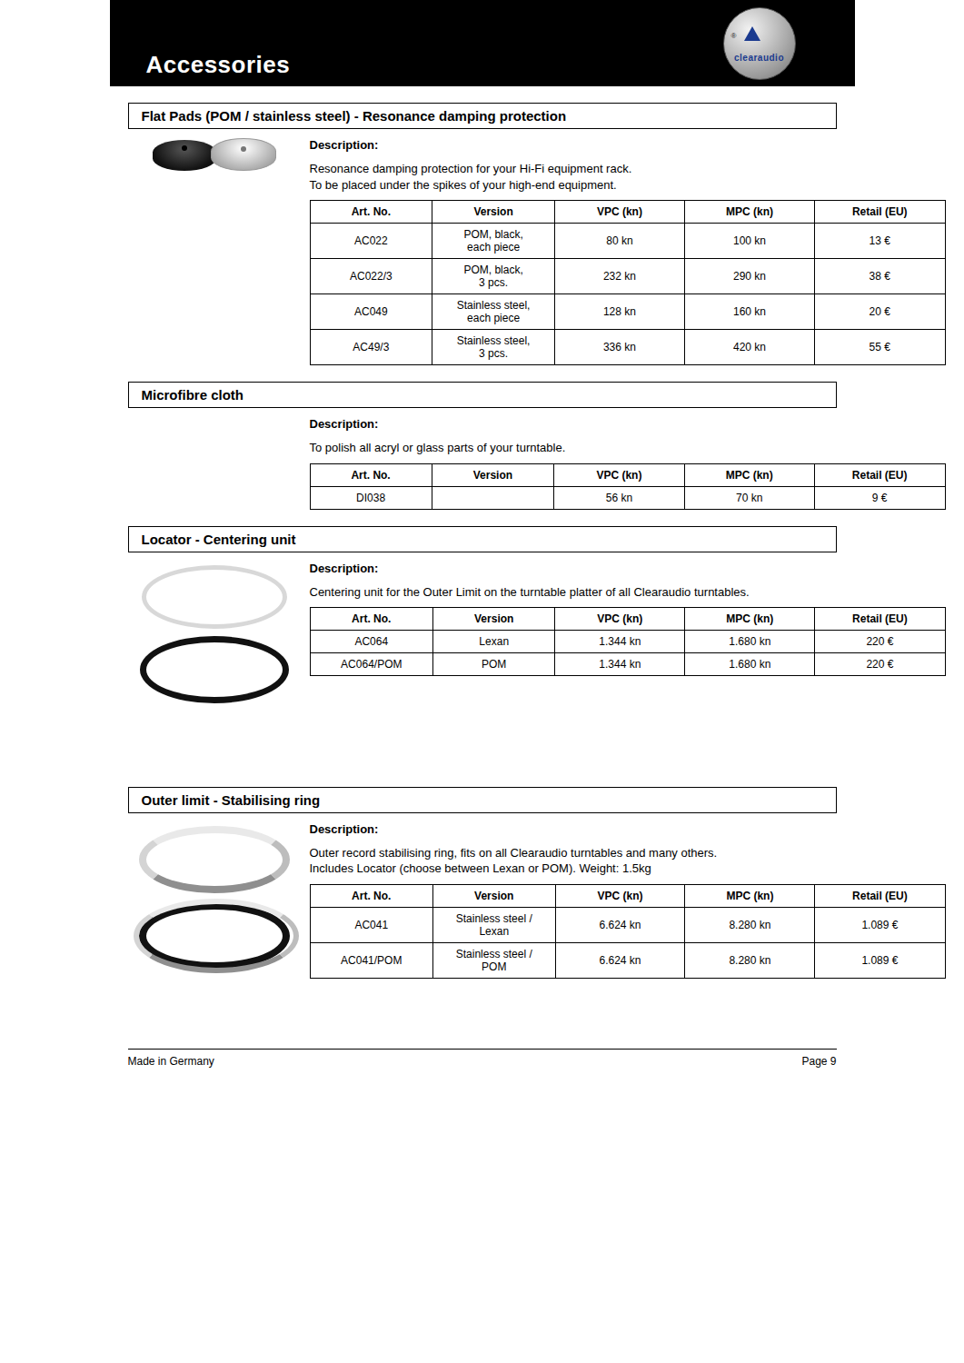Accessories
® clearaudio
Loving music
Flat Pads (POM / stainless steel) - Resonance damping protection
Description:
Resonance damping protection for your Hi-Fi equipment rack.
To be placed under the spikes of your high-end equipment.
| Art. No. | Version | VPC (kn) | MPC (kn) | Retail (EU) |
| --- | --- | --- | --- | --- |
| AC022 | POM, black, each piece | 80 kn | 100 kn | 13 € |
| AC022/3 | POM, black, 3 pcs. | 232 kn | 290 kn | 38 € |
| AC049 | Stainless steel, each piece | 128 kn | 160 kn | 20 € |
| AC49/3 | Stainless steel, 3 pcs. | 336 kn | 420 kn | 55 € |
Microfibre cloth
Description:
To polish all acryl or glass parts of your turntable.
| Art. No. | Version | VPC (kn) | MPC (kn) | Retail (EU) |
| --- | --- | --- | --- | --- |
| DI038 | | 56 kn | 70 kn | 9 € |
Locator - Centering unit
Description:
Centering unit for the Outer Limit on the turntable platter of all Clearaudio turntables.
| Art. No. | Version | VPC (kn) | MPC (kn) | Retail (EU) |
| --- | --- | --- | --- | --- |
| AC064 | Lexan | 1.344 kn | 1.680 kn | 220 € |
| AC064/POM | POM | 1.344 kn | 1.680 kn | 220 € |
Outer limit - Stabilising ring
Description:
Outer record stabilising ring, fits on all Clearaudio turntables and many others.
Includes Locator (choose between Lexan or POM). Weight: 1.5kg
| Art. No. | Version | VPC (kn) | MPC (kn) | Retail (EU) |
| --- | --- | --- | --- | --- |
| AC041 | Stainless steel / Lexan | 6.624 kn | 8.280 kn | 1.089 € |
| AC041/POM | Stainless steel / POM | 6.624 kn | 8.280 kn | 1.089 € |
Made in Germany Page 9